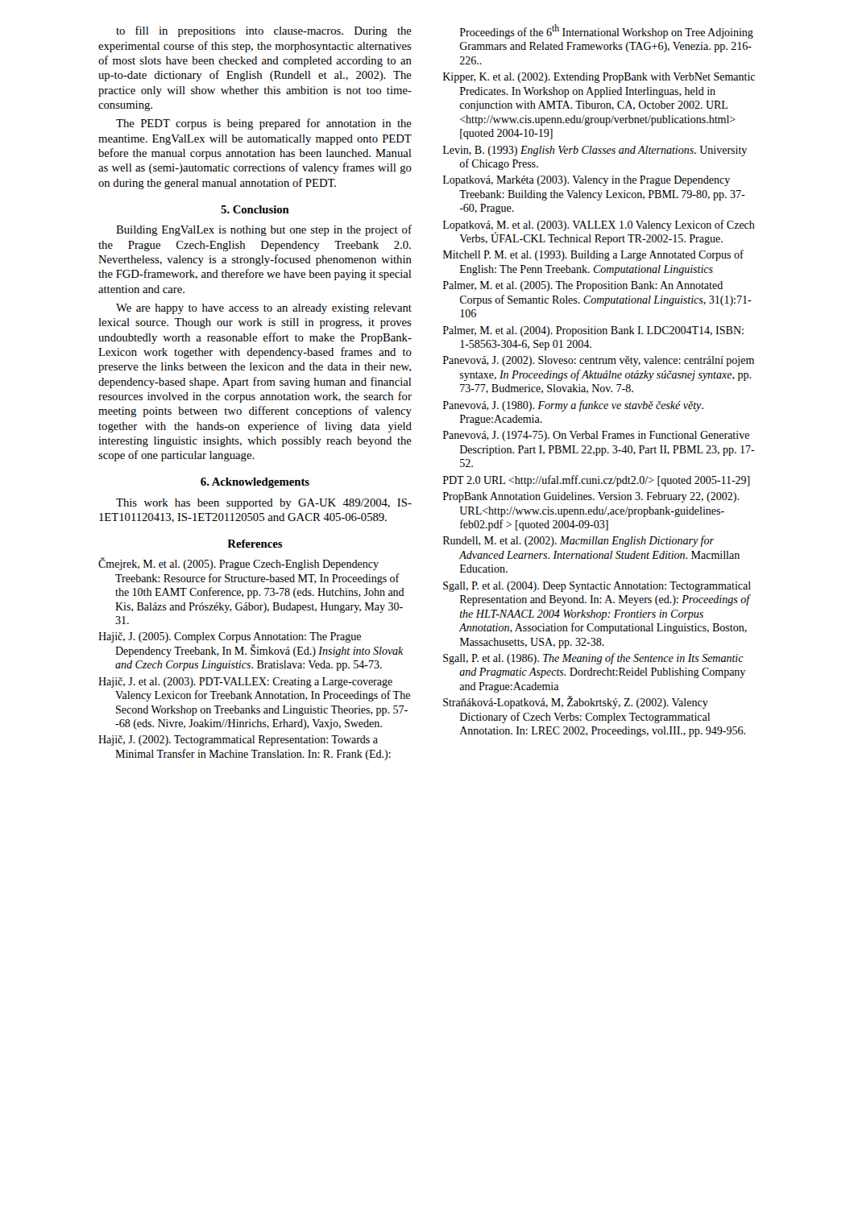to fill in prepositions into clause-macros. During the experimental course of this step, the morphosyntactic alternatives of most slots have been checked and completed according to an up-to-date dictionary of English (Rundell et al., 2002). The practice only will show whether this ambition is not too time-consuming.
The PEDT corpus is being prepared for annotation in the meantime. EngValLex will be automatically mapped onto PEDT before the manual corpus annotation has been launched. Manual as well as (semi-)automatic corrections of valency frames will go on during the general manual annotation of PEDT.
5. Conclusion
Building EngValLex is nothing but one step in the project of the Prague Czech-English Dependency Treebank 2.0. Nevertheless, valency is a strongly-focused phenomenon within the FGD-framework, and therefore we have been paying it special attention and care.
We are happy to have access to an already existing relevant lexical source. Though our work is still in progress, it proves undoubtedly worth a reasonable effort to make the PropBank-Lexicon work together with dependency-based frames and to preserve the links between the lexicon and the data in their new, dependency-based shape. Apart from saving human and financial resources involved in the corpus annotation work, the search for meeting points between two different conceptions of valency together with the hands-on experience of living data yield interesting linguistic insights, which possibly reach beyond the scope of one particular language.
6. Acknowledgements
This work has been supported by GA-UK 489/2004, IS-1ET101120413, IS-1ET201120505 and GACR 405-06-0589.
References
Čmejrek, M. et al. (2005). Prague Czech-English Dependency Treebank: Resource for Structure-based MT, In Proceedings of the 10th EAMT Conference, pp. 73-78 (eds. Hutchins, John and Kis, Balázs and Prószéky, Gábor), Budapest, Hungary, May 30-31.
Hajič, J. (2005). Complex Corpus Annotation: The Prague Dependency Treebank, In M. Šimková (Ed.) Insight into Slovak and Czech Corpus Linguistics. Bratislava: Veda. pp. 54-73.
Hajič, J. et al. (2003). PDT-VALLEX: Creating a Large-coverage Valency Lexicon for Treebank Annotation, In Proceedings of The Second Workshop on Treebanks and Linguistic Theories, pp. 57--68 (eds. Nivre, Joakim//Hinrichs, Erhard), Vaxjo, Sweden.
Hajič, J. (2002). Tectogrammatical Representation: Towards a Minimal Transfer in Machine Translation. In: R. Frank (Ed.): Proceedings of the 6th International Workshop on Tree Adjoining Grammars and Related Frameworks (TAG+6), Venezia. pp. 216-226..
Kipper, K. et al. (2002). Extending PropBank with VerbNet Semantic Predicates. In Workshop on Applied Interlinguas, held in conjunction with AMTA. Tiburon, CA, October 2002. URL <http://www.cis.upenn.edu/group/verbnet/publications.html> [quoted 2004-10-19]
Levin, B. (1993) English Verb Classes and Alternations. University of Chicago Press.
Lopatková, Markéta (2003). Valency in the Prague Dependency Treebank: Building the Valency Lexicon, PBML 79-80, pp. 37--60, Prague.
Lopatková, M. et al. (2003). VALLEX 1.0 Valency Lexicon of Czech Verbs, ÚFAL-CKL Technical Report TR-2002-15. Prague.
Mitchell P. M. et al. (1993). Building a Large Annotated Corpus of English: The Penn Treebank. Computational Linguistics
Palmer, M. et al. (2005). The Proposition Bank: An Annotated Corpus of Semantic Roles. Computational Linguistics, 31(1):71-106
Palmer, M. et al. (2004). Proposition Bank I. LDC2004T14, ISBN: 1-58563-304-6, Sep 01 2004.
Panevová, J. (2002). Sloveso: centrum věty, valence: centrální pojem syntaxe, In Proceedings of Aktuálne otázky súčasnej syntaxe, pp. 73-77, Budmerice, Slovakia, Nov. 7-8.
Panevová, J. (1980). Formy a funkce ve stavbě české věty. Prague:Academia.
Panevová, J. (1974-75). On Verbal Frames in Functional Generative Description. Part I, PBML 22,pp. 3-40, Part II, PBML 23, pp. 17-52.
PDT 2.0 URL <http://ufal.mff.cuni.cz/pdt2.0/> [quoted 2005-11-29]
PropBank Annotation Guidelines. Version 3. February 22, (2002). URL<http://www.cis.upenn.edu/,ace/propbank-guidelines-feb02.pdf > [quoted 2004-09-03]
Rundell, M. et al. (2002). Macmillan English Dictionary for Advanced Learners. International Student Edition. Macmillan Education.
Sgall, P. et al. (2004). Deep Syntactic Annotation: Tectogrammatical Representation and Beyond. In: A. Meyers (ed.): Proceedings of the HLT-NAACL 2004 Workshop: Frontiers in Corpus Annotation, Association for Computational Linguistics, Boston, Massachusetts, USA, pp. 32-38.
Sgall, P. et al. (1986). The Meaning of the Sentence in Its Semantic and Pragmatic Aspects. Dordrecht:Reidel Publishing Company and Prague:Academia
Straňáková-Lopatková, M, Žabokrtský, Z. (2002). Valency Dictionary of Czech Verbs: Complex Tectogrammatical Annotation. In: LREC 2002, Proceedings, vol.III., pp. 949-956.